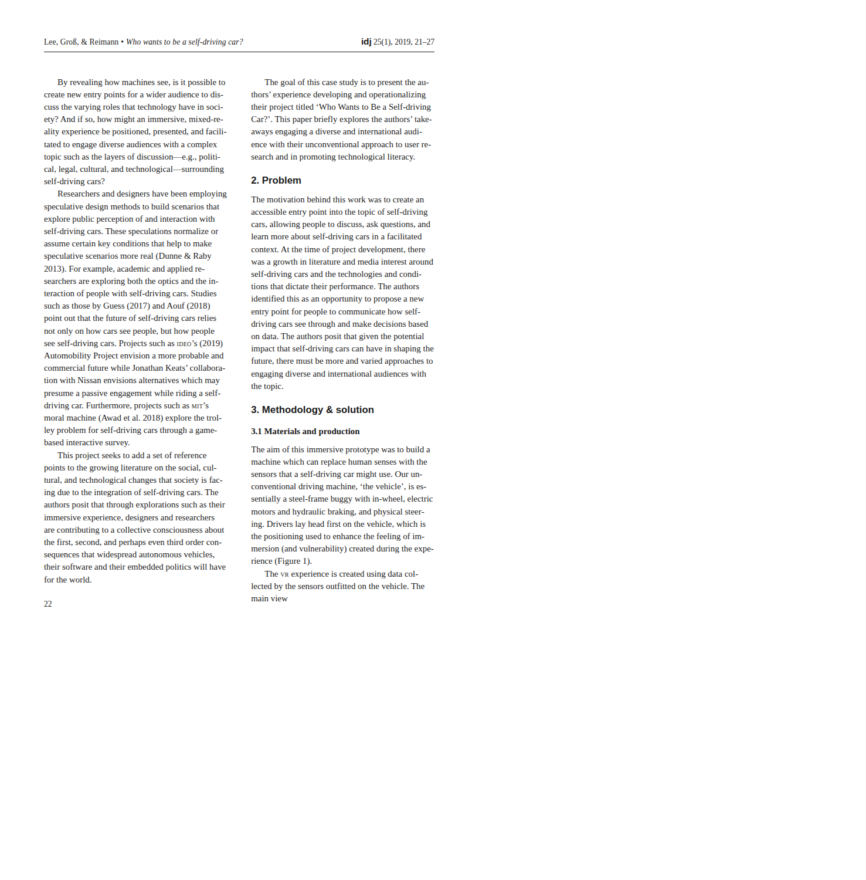Lee, Groß, & Reimann•Who wants to be a self-driving car?
idj 25(1), 2019, 21–27
By revealing how machines see, is it possible to create new entry points for a wider audience to discuss the varying roles that technology have in society? And if so, how might an immersive, mixed-reality experience be positioned, presented, and facilitated to engage diverse audiences with a complex topic such as the layers of discussion—e.g., political, legal, cultural, and technological—surrounding self-driving cars?
Researchers and designers have been employing speculative design methods to build scenarios that explore public perception of and interaction with self-driving cars. These speculations normalize or assume certain key conditions that help to make speculative scenarios more real (Dunne & Raby 2013). For example, academic and applied researchers are exploring both the optics and the interaction of people with self-driving cars. Studies such as those by Guess (2017) and Aouf (2018) point out that the future of self-driving cars relies not only on how cars see people, but how people see self-driving cars. Projects such as ideo’s (2019) Automobility Project envision a more probable and commercial future while Jonathan Keats’ collaboration with Nissan envisions alternatives which may presume a passive engagement while riding a self-driving car. Furthermore, projects such as mit’s moral machine (Awad et al. 2018) explore the trolley problem for self-driving cars through a game-based interactive survey.
This project seeks to add a set of reference points to the growing literature on the social, cultural, and technological changes that society is facing due to the integration of self-driving cars. The authors posit that through explorations such as their immersive experience, designers and researchers are contributing to a collective consciousness about the first, second, and perhaps even third order consequences that widespread autonomous vehicles, their software and their embedded politics will have for the world.
The goal of this case study is to present the authors’ experience developing and operationalizing their project titled ‘Who Wants to Be a Self-driving Car?’. This paper briefly explores the authors’ takeaways engaging a diverse and international audience with their unconventional approach to user research and in promoting technological literacy.
2. Problem
The motivation behind this work was to create an accessible entry point into the topic of self-driving cars, allowing people to discuss, ask questions, and learn more about self-driving cars in a facilitated context. At the time of project development, there was a growth in literature and media interest around self-driving cars and the technologies and conditions that dictate their performance. The authors identified this as an opportunity to propose a new entry point for people to communicate how self-driving cars see through and make decisions based on data. The authors posit that given the potential impact that self-driving cars can have in shaping the future, there must be more and varied approaches to engaging diverse and international audiences with the topic.
3. Methodology & solution
3.1 Materials and production
The aim of this immersive prototype was to build a machine which can replace human senses with the sensors that a self-driving car might use. Our unconventional driving machine, ‘the vehicle’, is essentially a steel-frame buggy with in-wheel, electric motors and hydraulic braking, and physical steering. Drivers lay head first on the vehicle, which is the positioning used to enhance the feeling of immersion (and vulnerability) created during the experience (Figure 1).
The vr experience is created using data collected by the sensors outfitted on the vehicle. The main view
22